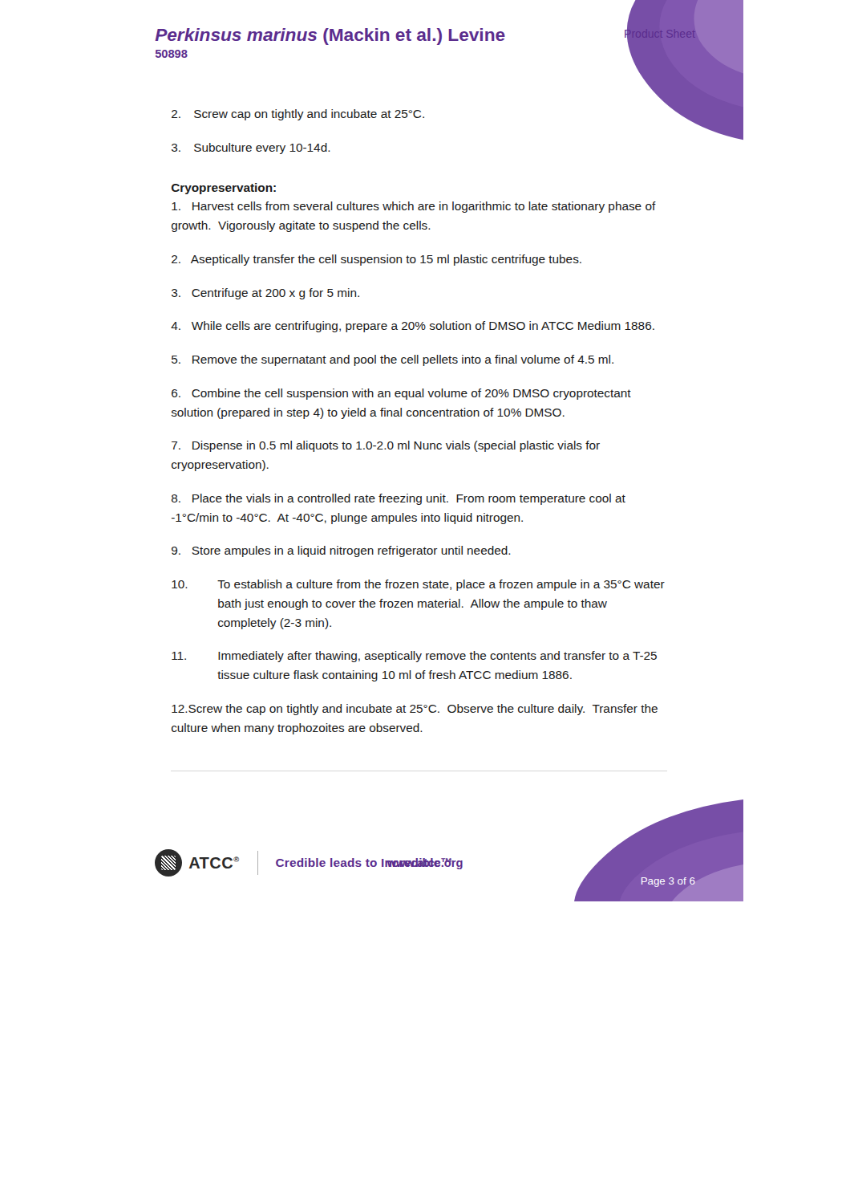Perkinsus marinus (Mackin et al.) Levine
50898
Product Sheet
2. Screw cap on tightly and incubate at 25°C.
3. Subculture every 10-14d.
Cryopreservation:
1. Harvest cells from several cultures which are in logarithmic to late stationary phase of growth. Vigorously agitate to suspend the cells.
2. Aseptically transfer the cell suspension to 15 ml plastic centrifuge tubes.
3. Centrifuge at 200 x g for 5 min.
4. While cells are centrifuging, prepare a 20% solution of DMSO in ATCC Medium 1886.
5. Remove the supernatant and pool the cell pellets into a final volume of 4.5 ml.
6. Combine the cell suspension with an equal volume of 20% DMSO cryoprotectant solution (prepared in step 4) to yield a final concentration of 10% DMSO.
7. Dispense in 0.5 ml aliquots to 1.0-2.0 ml Nunc vials (special plastic vials for cryopreservation).
8. Place the vials in a controlled rate freezing unit. From room temperature cool at -1°C/min to -40°C. At -40°C, plunge ampules into liquid nitrogen.
9. Store ampules in a liquid nitrogen refrigerator until needed.
10. To establish a culture from the frozen state, place a frozen ampule in a 35°C water bath just enough to cover the frozen material. Allow the ampule to thaw completely (2-3 min).
11. Immediately after thawing, aseptically remove the contents and transfer to a T-25 tissue culture flask containing 10 ml of fresh ATCC medium 1886.
12.Screw the cap on tightly and incubate at 25°C. Observe the culture daily. Transfer the culture when many trophozoites are observed.
ATCC®
Credible leads to Incredible™
www.atcc.org
Page 3 of 6